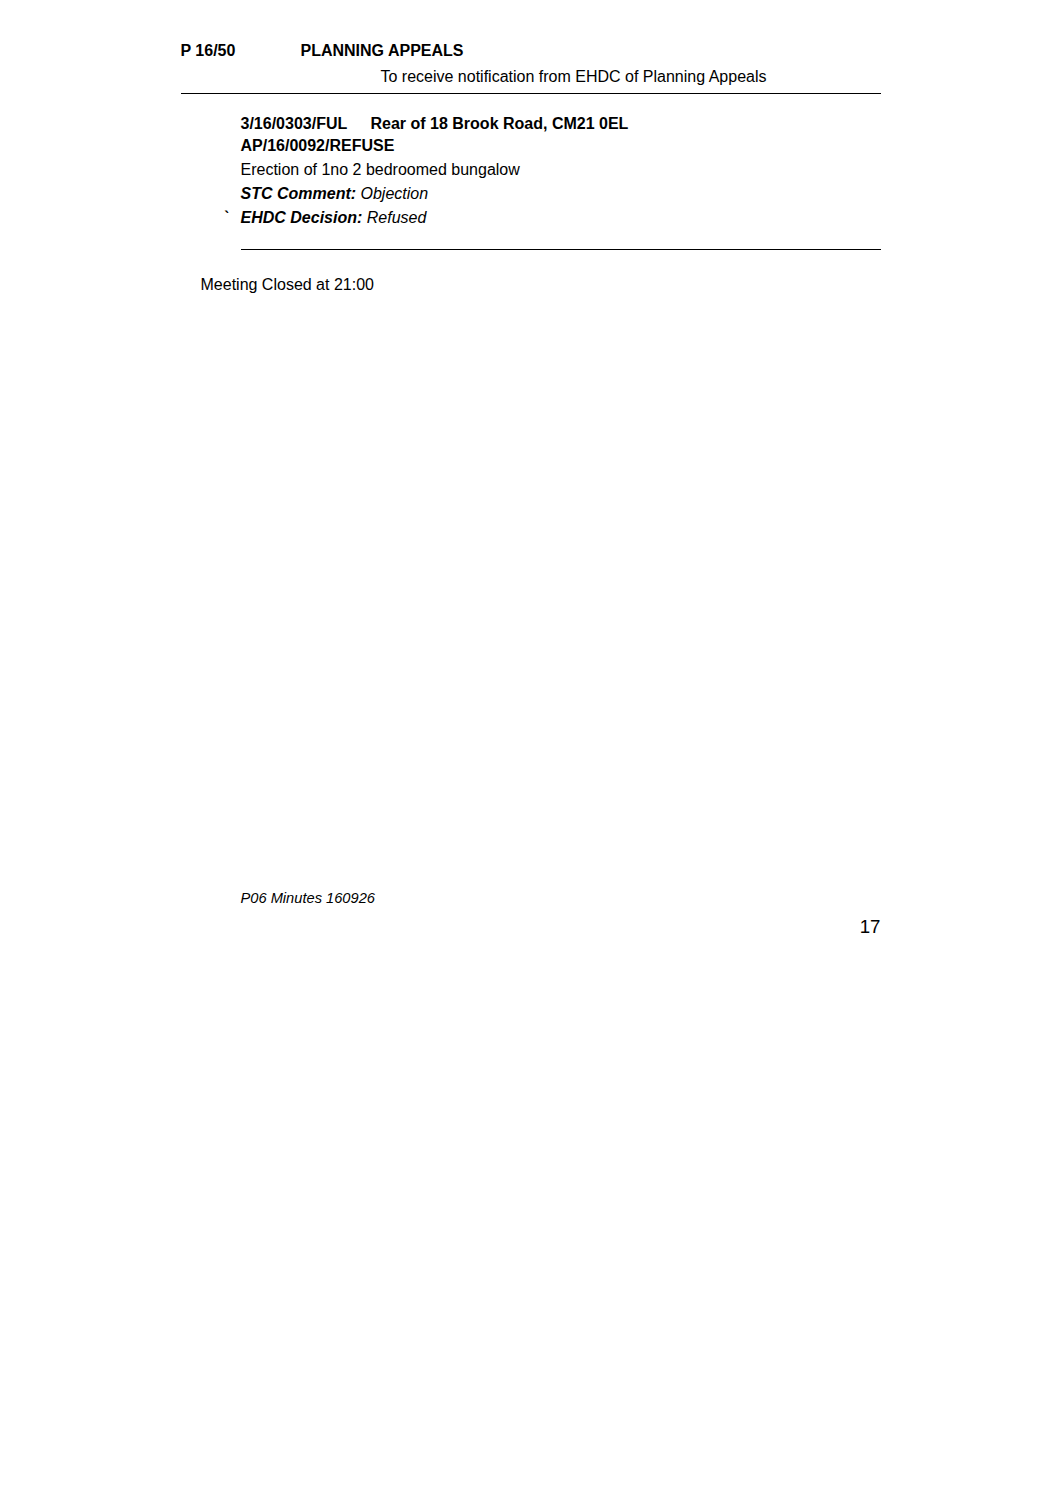P 16/50 PLANNING APPEALS
To receive notification from EHDC of Planning Appeals
3/16/0303/FULRear of 18 Brook Road, CM21 0EL
AP/16/0092/REFUSE
Erection of 1no 2 bedroomed bungalow
STC Comment: Objection
EHDC Decision: Refused
Meeting Closed at 21:00
P06 Minutes 160926
17